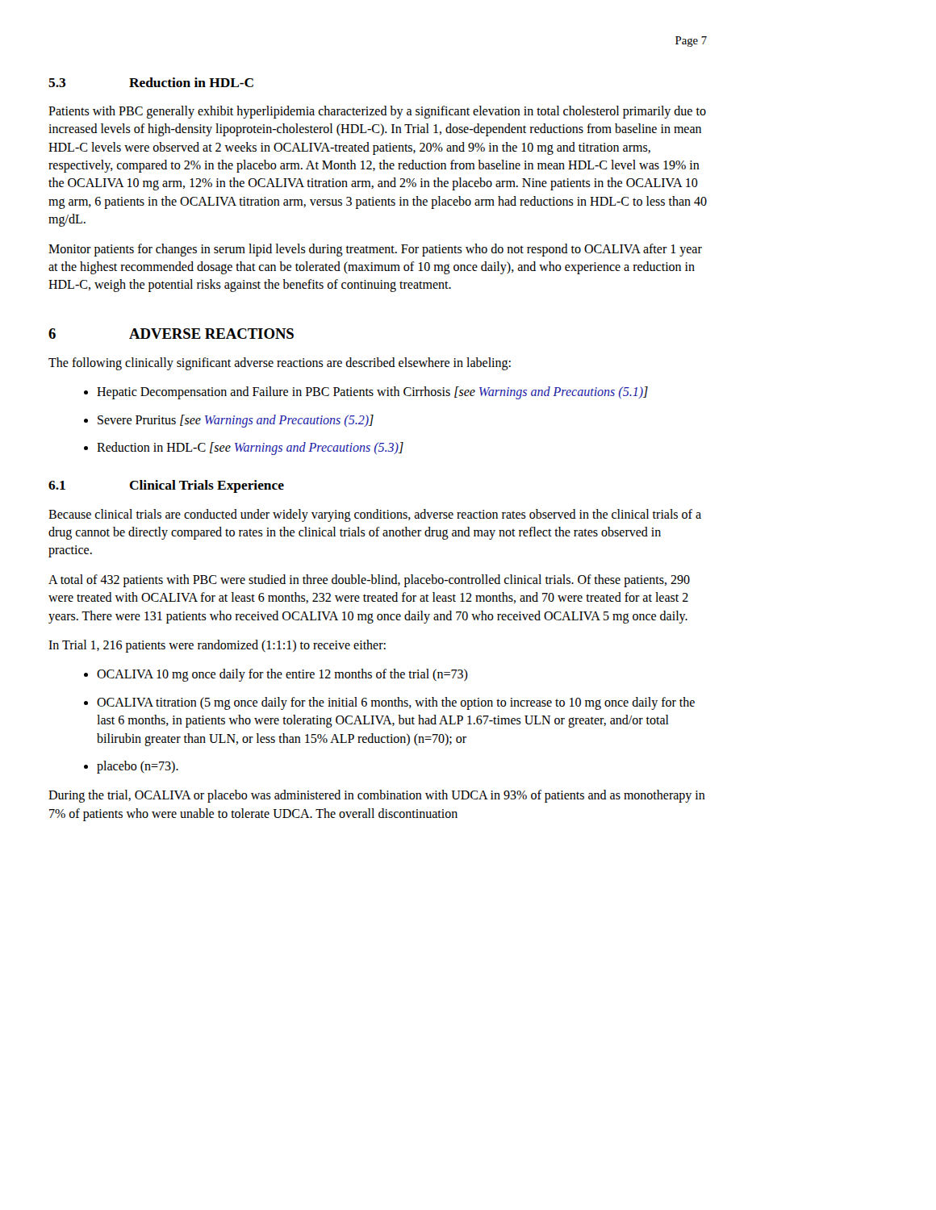Page 7
5.3 Reduction in HDL-C
Patients with PBC generally exhibit hyperlipidemia characterized by a significant elevation in total cholesterol primarily due to increased levels of high-density lipoprotein-cholesterol (HDL-C). In Trial 1, dose-dependent reductions from baseline in mean HDL-C levels were observed at 2 weeks in OCALIVA-treated patients, 20% and 9% in the 10 mg and titration arms, respectively, compared to 2% in the placebo arm. At Month 12, the reduction from baseline in mean HDL-C level was 19% in the OCALIVA 10 mg arm, 12% in the OCALIVA titration arm, and 2% in the placebo arm. Nine patients in the OCALIVA 10 mg arm, 6 patients in the OCALIVA titration arm, versus 3 patients in the placebo arm had reductions in HDL-C to less than 40 mg/dL.
Monitor patients for changes in serum lipid levels during treatment. For patients who do not respond to OCALIVA after 1 year at the highest recommended dosage that can be tolerated (maximum of 10 mg once daily), and who experience a reduction in HDL-C, weigh the potential risks against the benefits of continuing treatment.
6 ADVERSE REACTIONS
The following clinically significant adverse reactions are described elsewhere in labeling:
Hepatic Decompensation and Failure in PBC Patients with Cirrhosis [see Warnings and Precautions (5.1)]
Severe Pruritus [see Warnings and Precautions (5.2)]
Reduction in HDL-C [see Warnings and Precautions (5.3)]
6.1 Clinical Trials Experience
Because clinical trials are conducted under widely varying conditions, adverse reaction rates observed in the clinical trials of a drug cannot be directly compared to rates in the clinical trials of another drug and may not reflect the rates observed in practice.
A total of 432 patients with PBC were studied in three double-blind, placebo-controlled clinical trials. Of these patients, 290 were treated with OCALIVA for at least 6 months, 232 were treated for at least 12 months, and 70 were treated for at least 2 years. There were 131 patients who received OCALIVA 10 mg once daily and 70 who received OCALIVA 5 mg once daily.
In Trial 1, 216 patients were randomized (1:1:1) to receive either:
OCALIVA 10 mg once daily for the entire 12 months of the trial (n=73)
OCALIVA titration (5 mg once daily for the initial 6 months, with the option to increase to 10 mg once daily for the last 6 months, in patients who were tolerating OCALIVA, but had ALP 1.67-times ULN or greater, and/or total bilirubin greater than ULN, or less than 15% ALP reduction) (n=70); or
placebo (n=73).
During the trial, OCALIVA or placebo was administered in combination with UDCA in 93% of patients and as monotherapy in 7% of patients who were unable to tolerate UDCA. The overall discontinuation